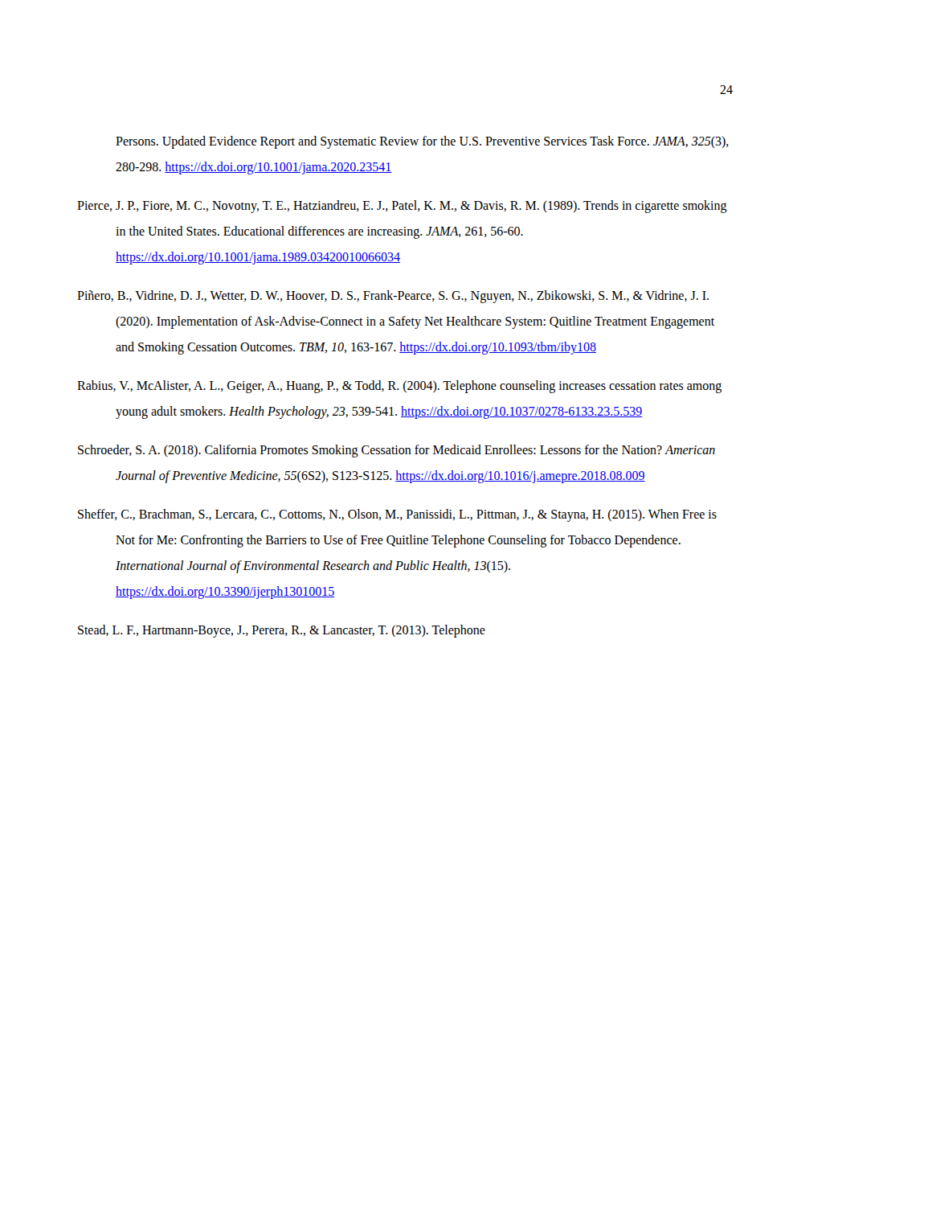24
Persons. Updated Evidence Report and Systematic Review for the U.S. Preventive Services Task Force. JAMA, 325(3), 280-298. https://dx.doi.org/10.1001/jama.2020.23541
Pierce, J. P., Fiore, M. C., Novotny, T. E., Hatziandreu, E. J., Patel, K. M., & Davis, R. M. (1989). Trends in cigarette smoking in the United States. Educational differences are increasing. JAMA, 261, 56-60. https://dx.doi.org/10.1001/jama.1989.03420010066034
Piñero, B., Vidrine, D. J., Wetter, D. W., Hoover, D. S., Frank-Pearce, S. G., Nguyen, N., Zbikowski, S. M., & Vidrine, J. I. (2020). Implementation of Ask-Advise-Connect in a Safety Net Healthcare System: Quitline Treatment Engagement and Smoking Cessation Outcomes. TBM, 10, 163-167. https://dx.doi.org/10.1093/tbm/iby108
Rabius, V., McAlister, A. L., Geiger, A., Huang, P., & Todd, R. (2004). Telephone counseling increases cessation rates among young adult smokers. Health Psychology, 23, 539-541. https://dx.doi.org/10.1037/0278-6133.23.5.539
Schroeder, S. A. (2018). California Promotes Smoking Cessation for Medicaid Enrollees: Lessons for the Nation? American Journal of Preventive Medicine, 55(6S2), S123-S125. https://dx.doi.org/10.1016/j.amepre.2018.08.009
Sheffer, C., Brachman, S., Lercara, C., Cottoms, N., Olson, M., Panissidi, L., Pittman, J., & Stayna, H. (2015). When Free is Not for Me: Confronting the Barriers to Use of Free Quitline Telephone Counseling for Tobacco Dependence. International Journal of Environmental Research and Public Health, 13(15). https://dx.doi.org/10.3390/ijerph13010015
Stead, L. F., Hartmann-Boyce, J., Perera, R., & Lancaster, T. (2013). Telephone